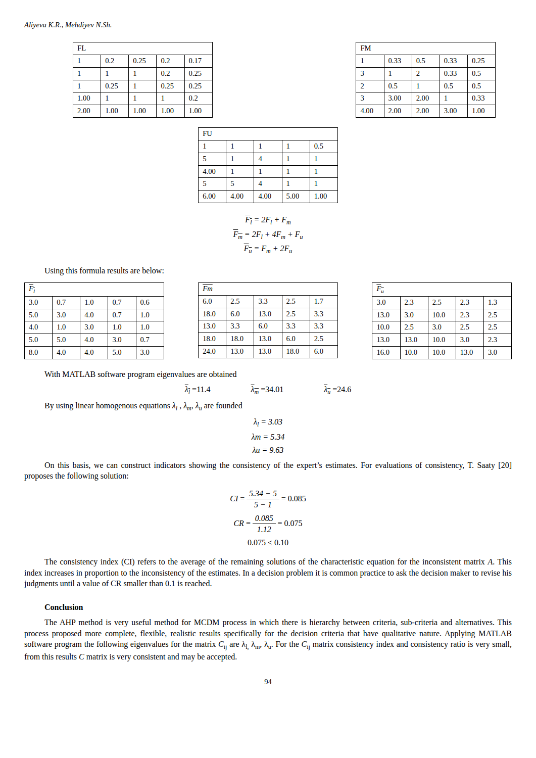Aliyeva K.R., Mehdiyev N.Sh.
| FL |
| 1 | 0.2 | 0.25 | 0.2 | 0.17 |
| 1 | 1 | 1 | 0.2 | 0.25 |
| 1 | 0.25 | 1 | 0.25 | 0.25 |
| 1.00 | 1 | 1 | 1 | 0.2 |
| 2.00 | 1.00 | 1.00 | 1.00 | 1.00 |
| FM |
| 1 | 0.33 | 0.5 | 0.33 | 0.25 |
| 3 | 1 | 2 | 0.33 | 0.5 |
| 2 | 0.5 | 1 | 0.5 | 0.5 |
| 3 | 3.00 | 2.00 | 1 | 0.33 |
| 4.00 | 2.00 | 2.00 | 3.00 | 1.00 |
| FU |
| 1 | 1 | 1 | 1 | 0.5 |
| 5 | 1 | 4 | 1 | 1 |
| 4.00 | 1 | 1 | 1 | 1 |
| 5 | 5 | 4 | 1 | 1 |
| 6.00 | 4.00 | 4.00 | 5.00 | 1.00 |
Fl = 2Fl + Fm
Fm = 2Fl + 4Fm + Fu
Fu = Fm + 2Fu
Using this formula results are below:
| F l |
| 3.0 | 0.7 | 1.0 | 0.7 | 0.6 |
| 5.0 | 3.0 | 4.0 | 0.7 | 1.0 |
| 4.0 | 1.0 | 3.0 | 1.0 | 1.0 |
| 5.0 | 5.0 | 4.0 | 3.0 | 0.7 |
| 8.0 | 4.0 | 4.0 | 5.0 | 3.0 |
| Fm |
| 6.0 | 2.5 | 3.3 | 2.5 | 1.7 |
| 18.0 | 6.0 | 13.0 | 2.5 | 3.3 |
| 13.0 | 3.3 | 6.0 | 3.3 | 3.3 |
| 18.0 | 18.0 | 13.0 | 6.0 | 2.5 |
| 24.0 | 13.0 | 13.0 | 18.0 | 6.0 |
| F u |
| 3.0 | 2.3 | 2.5 | 2.3 | 1.3 |
| 13.0 | 3.0 | 10.0 | 2.3 | 2.5 |
| 10.0 | 2.5 | 3.0 | 2.5 | 2.5 |
| 13.0 | 13.0 | 10.0 | 3.0 | 2.3 |
| 16.0 | 10.0 | 10.0 | 13.0 | 3.0 |
With MATLAB software program eigenvalues are obtained
λl =11.4 λm =34.01 λu =24.6
By using linear homogenous equations λl , λm, λu are founded
λl = 3.03
λm = 5.34
λu = 9.63
On this basis, we can construct indicators showing the consistency of the expert’s estimates. For evaluations of consistency, T. Saaty [20] proposes the following solution:
CI = 5.34 − 55 − 1 = 0.085
CR = 0.0851.12 = 0.075
0.075 ≤ 0.10
The consistency index (CI) refers to the average of the remaining solutions of the characteristic equation for the inconsistent matrix A. This index increases in proportion to the inconsistency of the estimates. In a decision problem it is common practice to ask the decision maker to revise his judgments until a value of CR smaller than 0.1 is reached.
Conclusion
The AHP method is very useful method for MCDM process in which there is hierarchy between criteria, sub-criteria and alternatives. This process proposed more complete, flexible, realistic results specifically for the decision criteria that have qualitative nature. Applying MATLAB software program the following eigenvalues for the matrix Cij are λl, λm, λu. For the Cij matrix consistency index and consistency ratio is very small, from this results C matrix is very consistent and may be accepted.
94